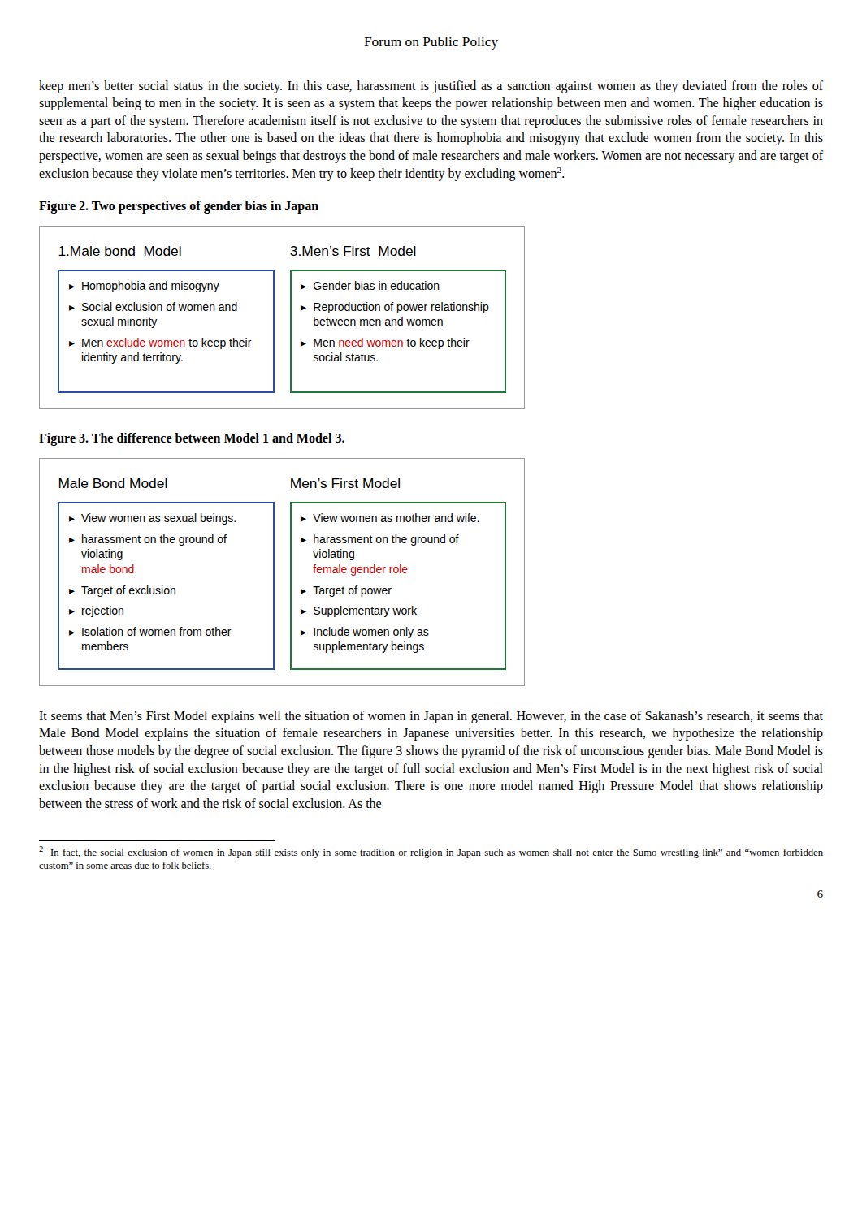Forum on Public Policy
keep men’s better social status in the society. In this case, harassment is justified as a sanction against women as they deviated from the roles of supplemental being to men in the society. It is seen as a system that keeps the power relationship between men and women. The higher education is seen as a part of the system. Therefore academism itself is not exclusive to the system that reproduces the submissive roles of female researchers in the research laboratories. The other one is based on the ideas that there is homophobia and misogyny that exclude women from the society. In this perspective, women are seen as sexual beings that destroys the bond of male researchers and male workers. Women are not necessary and are target of exclusion because they violate men’s territories. Men try to keep their identity by excluding women2.
Figure 2. Two perspectives of gender bias in Japan
1.Male bond Model
Homophobia and misogyny
Social exclusion of women and sexual minority
Men exclude women to keep their identity and territory.
3.Men’s First Model
Gender bias in education
Reproduction of power relationship between men and women
Men need women to keep their social status.
Figure 3. The difference between Model 1 and Model 3.
Male Bond Model
View women as sexual beings.
harassment on the ground of violating
male bond
Target of exclusion
rejection
Isolation of women from other members
Men’s First Model
View women as mother and wife.
harassment on the ground of violating
female gender role
Target of power
Supplementary work
Include women only as supplementary beings
It seems that Men’s First Model explains well the situation of women in Japan in general. However, in the case of Sakanash’s research, it seems that Male Bond Model explains the situation of female researchers in Japanese universities better. In this research, we hypothesize the relationship between those models by the degree of social exclusion. The figure 3 shows the pyramid of the risk of unconscious gender bias. Male Bond Model is in the highest risk of social exclusion because they are the target of full social exclusion and Men’s First Model is in the next highest risk of social exclusion because they are the target of partial social exclusion. There is one more model named High Pressure Model that shows relationship between the stress of work and the risk of social exclusion. As the
2 In fact, the social exclusion of women in Japan still exists only in some tradition or religion in Japan such as women shall not enter the Sumo wrestling link” and “women forbidden custom” in some areas due to folk beliefs.
6